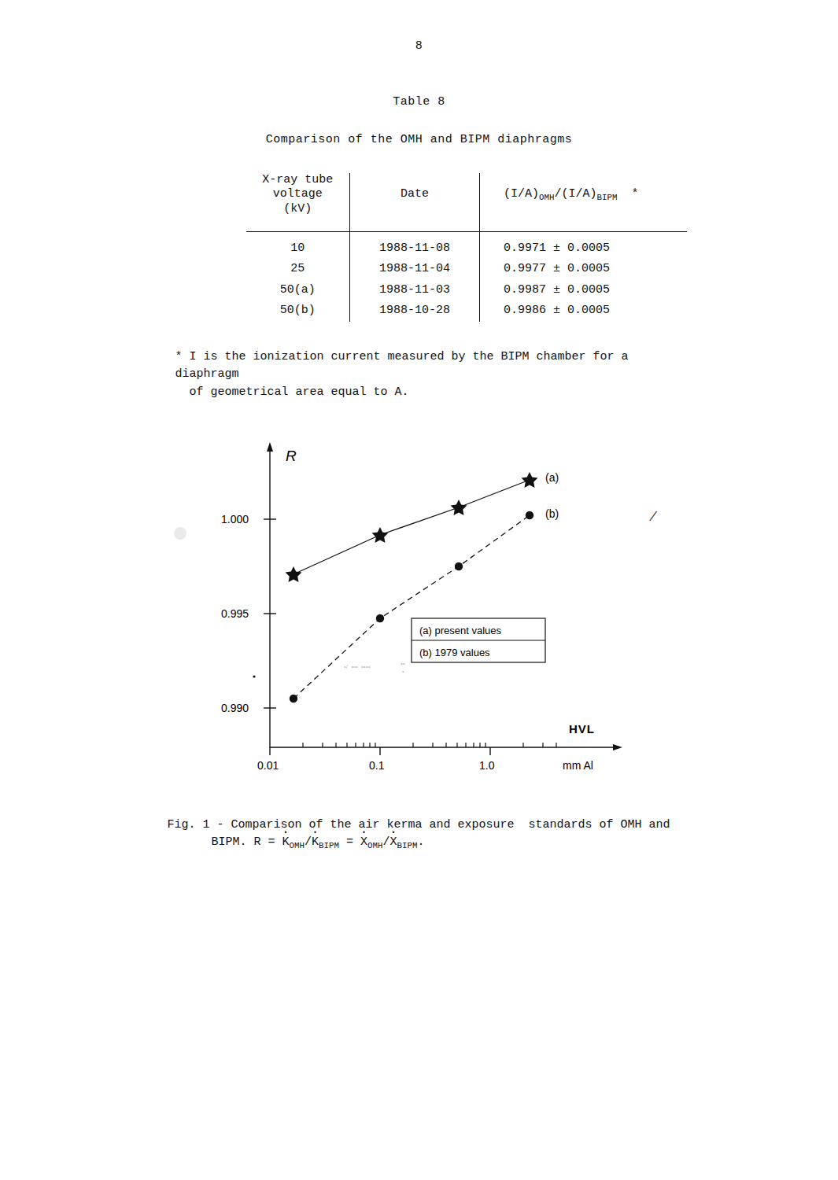8
Table 8
Comparison of the OMH and BIPM diaphragms
| X-ray tube voltage (kV) | Date | (I/A) OMH /(I/A) BIPM * |
| --- | --- | --- |
| 10 | 1988-11-08 | 0.9971 ± 0.0005 |
| 25 | 1988-11-04 | 0.9977 ± 0.0005 |
| 50(a) | 1988-11-03 | 0.9987 ± 0.0005 |
| 50(b) | 1988-10-28 | 0.9986 ± 0.0005 |
* I is the ionization current measured by the BIPM chamber for a diaphragm of geometrical area equal to A.
/
R 1.000 0.995 0.990 0.01 0.1 1.0 HVL mm Al (a) (b) (a) present values (b) 1979 values •/ ••• •••• •• •
Fig. 1 - Comparison of the air kerma and exposure standards of OMH and BIPM. R = KOMH/KBIPM = XOMH/XBIPM.